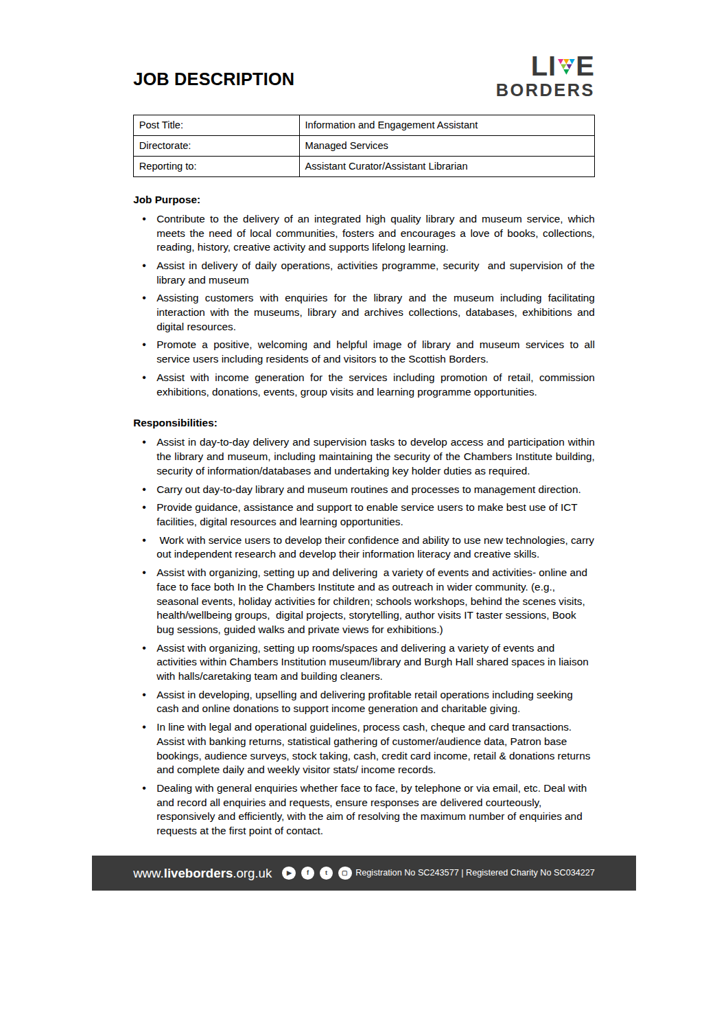JOB DESCRIPTION
LI E
BORDERS
| Post Title: | Information and Engagement Assistant |
| Directorate: | Managed Services |
| Reporting to: | Assistant Curator/Assistant Librarian |
Job Purpose:
Contribute to the delivery of an integrated high quality library and museum service, which meets the need of local communities, fosters and encourages a love of books, collections, reading, history, creative activity and supports lifelong learning.
Assist in delivery of daily operations, activities programme, security and supervision of the library and museum
Assisting customers with enquiries for the library and the museum including facilitating interaction with the museums, library and archives collections, databases, exhibitions and digital resources.
Promote a positive, welcoming and helpful image of library and museum services to all service users including residents of and visitors to the Scottish Borders.
Assist with income generation for the services including promotion of retail, commission exhibitions, donations, events, group visits and learning programme opportunities.
Responsibilities:
Assist in day-to-day delivery and supervision tasks to develop access and participation within the library and museum, including maintaining the security of the Chambers Institute building, security of information/databases and undertaking key holder duties as required.
Carry out day-to-day library and museum routines and processes to management direction.
Provide guidance, assistance and support to enable service users to make best use of ICT facilities, digital resources and learning opportunities.
Work with service users to develop their confidence and ability to use new technologies, carry out independent research and develop their information literacy and creative skills.
Assist with organizing, setting up and delivering a variety of events and activities- online and face to face both In the Chambers Institute and as outreach in wider community. (e.g., seasonal events, holiday activities for children; schools workshops, behind the scenes visits, health/wellbeing groups, digital projects, storytelling, author visits IT taster sessions, Book bug sessions, guided walks and private views for exhibitions.)
Assist with organizing, setting up rooms/spaces and delivering a variety of events and activities within Chambers Institution museum/library and Burgh Hall shared spaces in liaison with halls/caretaking team and building cleaners.
Assist in developing, upselling and delivering profitable retail operations including seeking cash and online donations to support income generation and charitable giving.
In line with legal and operational guidelines, process cash, cheque and card transactions. Assist with banking returns, statistical gathering of customer/audience data, Patron base bookings, audience surveys, stock taking, cash, credit card income, retail & donations returns and complete daily and weekly visitor stats/ income records.
Dealing with general enquiries whether face to face, by telephone or via email, etc. Deal with and record all enquiries and requests, ensure responses are delivered courteously, responsively and efficiently, with the aim of resolving the maximum number of enquiries and requests at the first point of contact.
www.liveborders.org.uk ▶ f t ▢
Registration No SC243577 | Registered Charity No SC034227